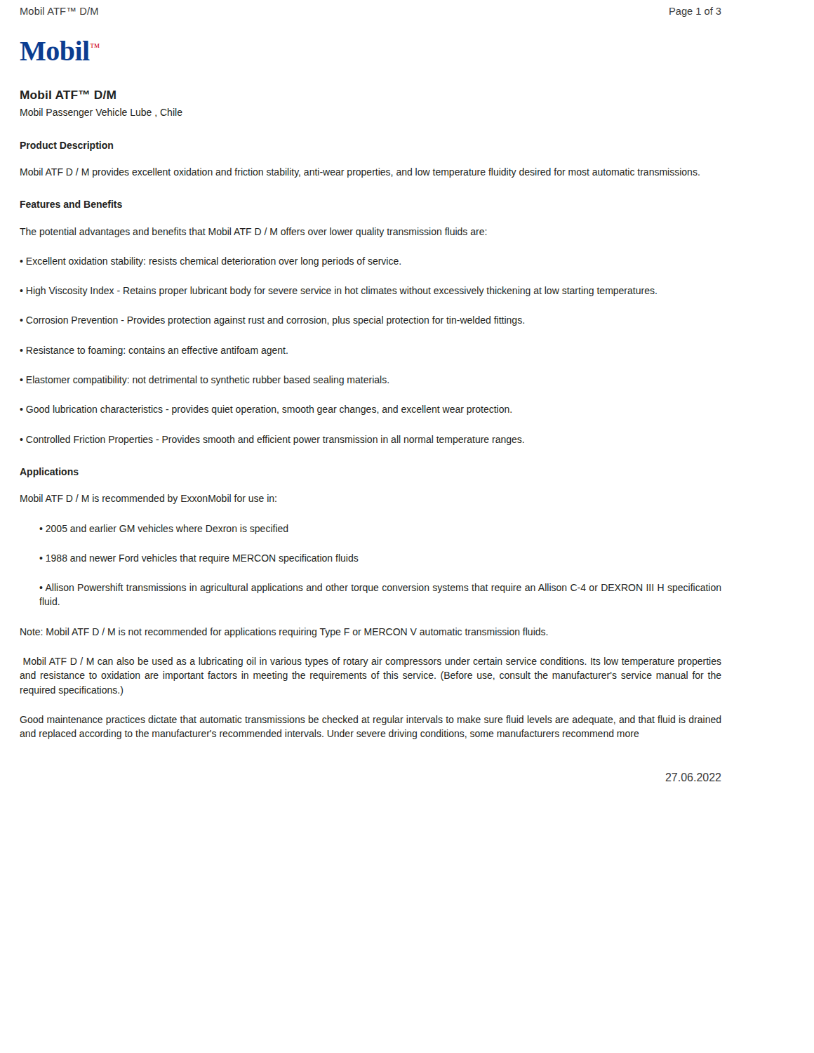Mobil ATF™ D/M Page 1 of 3
Mobil™
Mobil ATF™ D/M
Mobil Passenger Vehicle Lube , Chile
Product Description
Mobil ATF D / M provides excellent oxidation and friction stability, anti-wear properties, and low temperature fluidity desired for most automatic transmissions.
Features and Benefits
The potential advantages and benefits that Mobil ATF D / M offers over lower quality transmission fluids are:
• Excellent oxidation stability: resists chemical deterioration over long periods of service.
• High Viscosity Index - Retains proper lubricant body for severe service in hot climates without excessively thickening at low starting temperatures.
• Corrosion Prevention - Provides protection against rust and corrosion, plus special protection for tin-welded fittings.
• Resistance to foaming: contains an effective antifoam agent.
• Elastomer compatibility: not detrimental to synthetic rubber based sealing materials.
• Good lubrication characteristics - provides quiet operation, smooth gear changes, and excellent wear protection.
• Controlled Friction Properties - Provides smooth and efficient power transmission in all normal temperature ranges.
Applications
Mobil ATF D / M is recommended by ExxonMobil for use in:
• 2005 and earlier GM vehicles where Dexron is specified
• 1988 and newer Ford vehicles that require MERCON specification fluids
• Allison Powershift transmissions in agricultural applications and other torque conversion systems that require an Allison C-4 or DEXRON III H specification fluid.
Note: Mobil ATF D / M is not recommended for applications requiring Type F or MERCON V automatic transmission fluids.
Mobil ATF D / M can also be used as a lubricating oil in various types of rotary air compressors under certain service conditions. Its low temperature properties and resistance to oxidation are important factors in meeting the requirements of this service. (Before use, consult the manufacturer's service manual for the required specifications.)
Good maintenance practices dictate that automatic transmissions be checked at regular intervals to make sure fluid levels are adequate, and that fluid is drained and replaced according to the manufacturer's recommended intervals. Under severe driving conditions, some manufacturers recommend more
27.06.2022